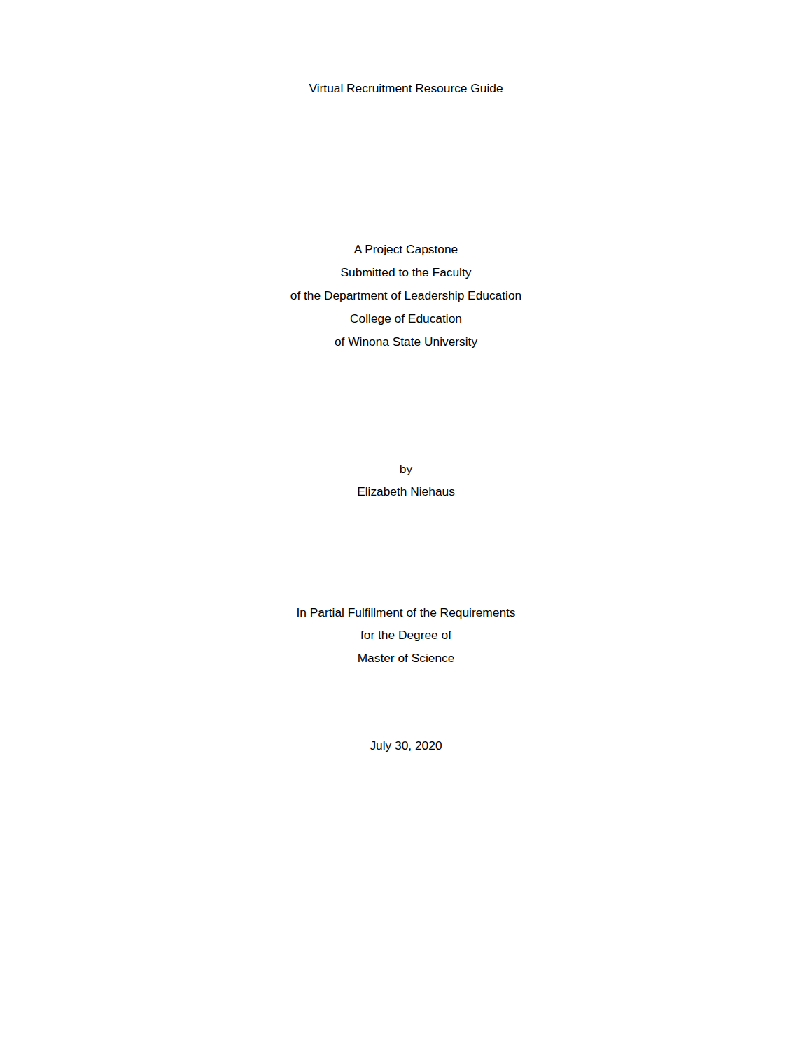Virtual Recruitment Resource Guide
A Project Capstone
Submitted to the Faculty
of the Department of Leadership Education
College of Education
of Winona State University
by
Elizabeth Niehaus
In Partial Fulfillment of the Requirements
for the Degree of
Master of Science
July 30, 2020